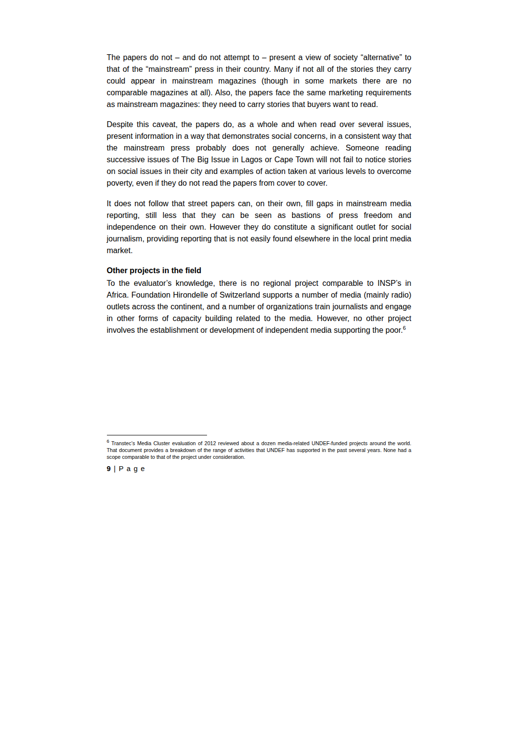The papers do not – and do not attempt to – present a view of society “alternative” to that of the “mainstream” press in their country. Many if not all of the stories they carry could appear in mainstream magazines (though in some markets there are no comparable magazines at all). Also, the papers face the same marketing requirements as mainstream magazines: they need to carry stories that buyers want to read.
Despite this caveat, the papers do, as a whole and when read over several issues, present information in a way that demonstrates social concerns, in a consistent way that the mainstream press probably does not generally achieve. Someone reading successive issues of The Big Issue in Lagos or Cape Town will not fail to notice stories on social issues in their city and examples of action taken at various levels to overcome poverty, even if they do not read the papers from cover to cover.
It does not follow that street papers can, on their own, fill gaps in mainstream media reporting, still less that they can be seen as bastions of press freedom and independence on their own. However they do constitute a significant outlet for social journalism, providing reporting that is not easily found elsewhere in the local print media market.
Other projects in the field
To the evaluator’s knowledge, there is no regional project comparable to INSP’s in Africa. Foundation Hirondelle of Switzerland supports a number of media (mainly radio) outlets across the continent, and a number of organizations train journalists and engage in other forms of capacity building related to the media. However, no other project involves the establishment or development of independent media supporting the poor.6
6 Transtec’s Media Cluster evaluation of 2012 reviewed about a dozen media-related UNDEF-funded projects around the world. That document provides a breakdown of the range of activities that UNDEF has supported in the past several years. None had a scope comparable to that of the project under consideration.
9 | P a g e